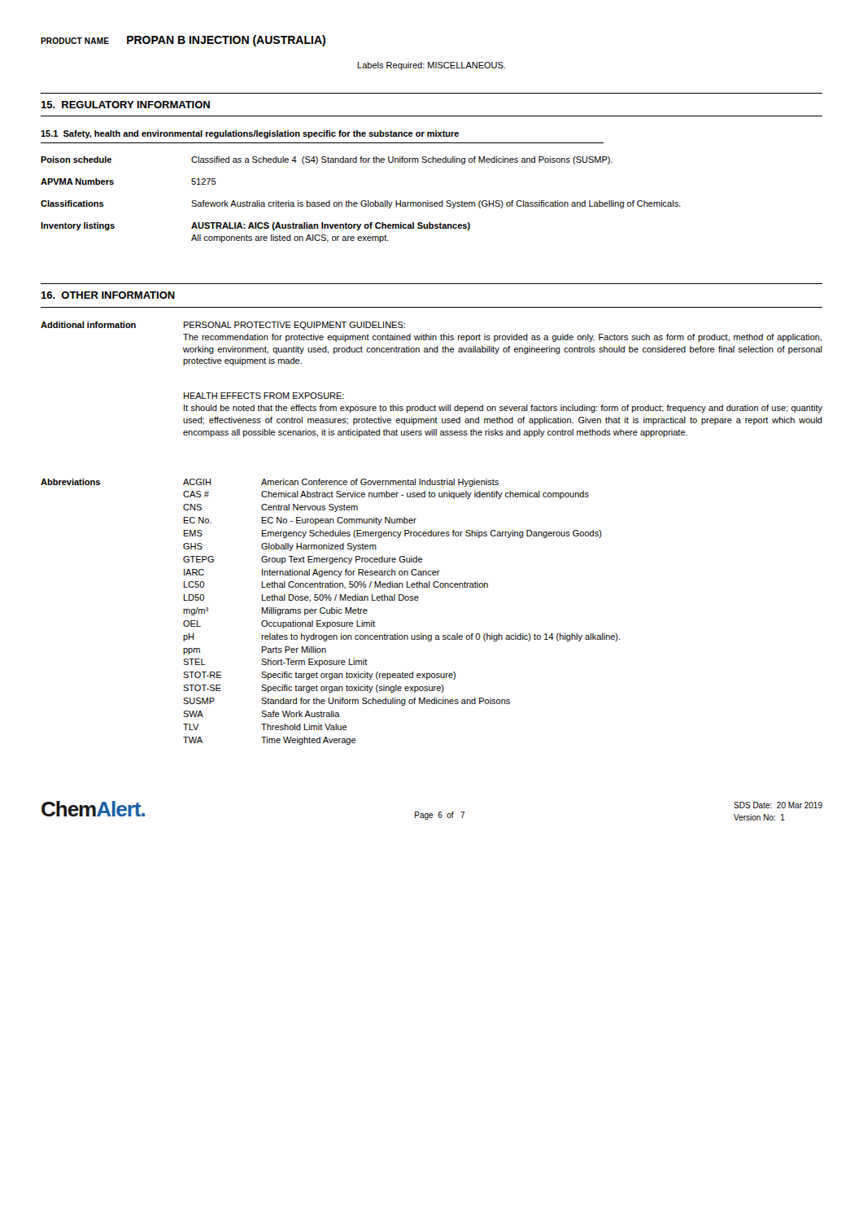PRODUCT NAME PROPAN B INJECTION (AUSTRALIA)
Labels Required: MISCELLANEOUS.
15. REGULATORY INFORMATION
15.1 Safety, health and environmental regulations/legislation specific for the substance or mixture
| Poison schedule | Classified as a Schedule 4 (S4) Standard for the Uniform Scheduling of Medicines and Poisons (SUSMP). |
| APVMA Numbers | 51275 |
| Classifications | Safework Australia criteria is based on the Globally Harmonised System (GHS) of Classification and Labelling of Chemicals. |
| Inventory listings | AUSTRALIA: AICS (Australian Inventory of Chemical Substances) All components are listed on AICS, or are exempt. |
16. OTHER INFORMATION
Additional information
PERSONAL PROTECTIVE EQUIPMENT GUIDELINES:
The recommendation for protective equipment contained within this report is provided as a guide only. Factors such as form of product, method of application, working environment, quantity used, product concentration and the availability of engineering controls should be considered before final selection of personal protective equipment is made.
HEALTH EFFECTS FROM EXPOSURE:
It should be noted that the effects from exposure to this product will depend on several factors including: form of product; frequency and duration of use; quantity used; effectiveness of control measures; protective equipment used and method of application. Given that it is impractical to prepare a report which would encompass all possible scenarios, it is anticipated that users will assess the risks and apply control methods where appropriate.
Abbreviations
| ACGIH | American Conference of Governmental Industrial Hygienists |
| CAS # | Chemical Abstract Service number - used to uniquely identify chemical compounds |
| CNS | Central Nervous System |
| EC No. | EC No - European Community Number |
| EMS | Emergency Schedules (Emergency Procedures for Ships Carrying Dangerous Goods) |
| GHS | Globally Harmonized System |
| GTEPG | Group Text Emergency Procedure Guide |
| IARC | International Agency for Research on Cancer |
| LC50 | Lethal Concentration, 50% / Median Lethal Concentration |
| LD50 | Lethal Dose, 50% / Median Lethal Dose |
| mg/m³ | Milligrams per Cubic Metre |
| OEL | Occupational Exposure Limit |
| pH | relates to hydrogen ion concentration using a scale of 0 (high acidic) to 14 (highly alkaline). |
| ppm | Parts Per Million |
| STEL | Short-Term Exposure Limit |
| STOT-RE | Specific target organ toxicity (repeated exposure) |
| STOT-SE | Specific target organ toxicity (single exposure) |
| SUSMP | Standard for the Uniform Scheduling of Medicines and Poisons |
| SWA | Safe Work Australia |
| TLV | Threshold Limit Value |
| TWA | Time Weighted Average |
Chem Alert.
Page 6 of 7
SDS Date: 20 Mar 2019
Version No: 1